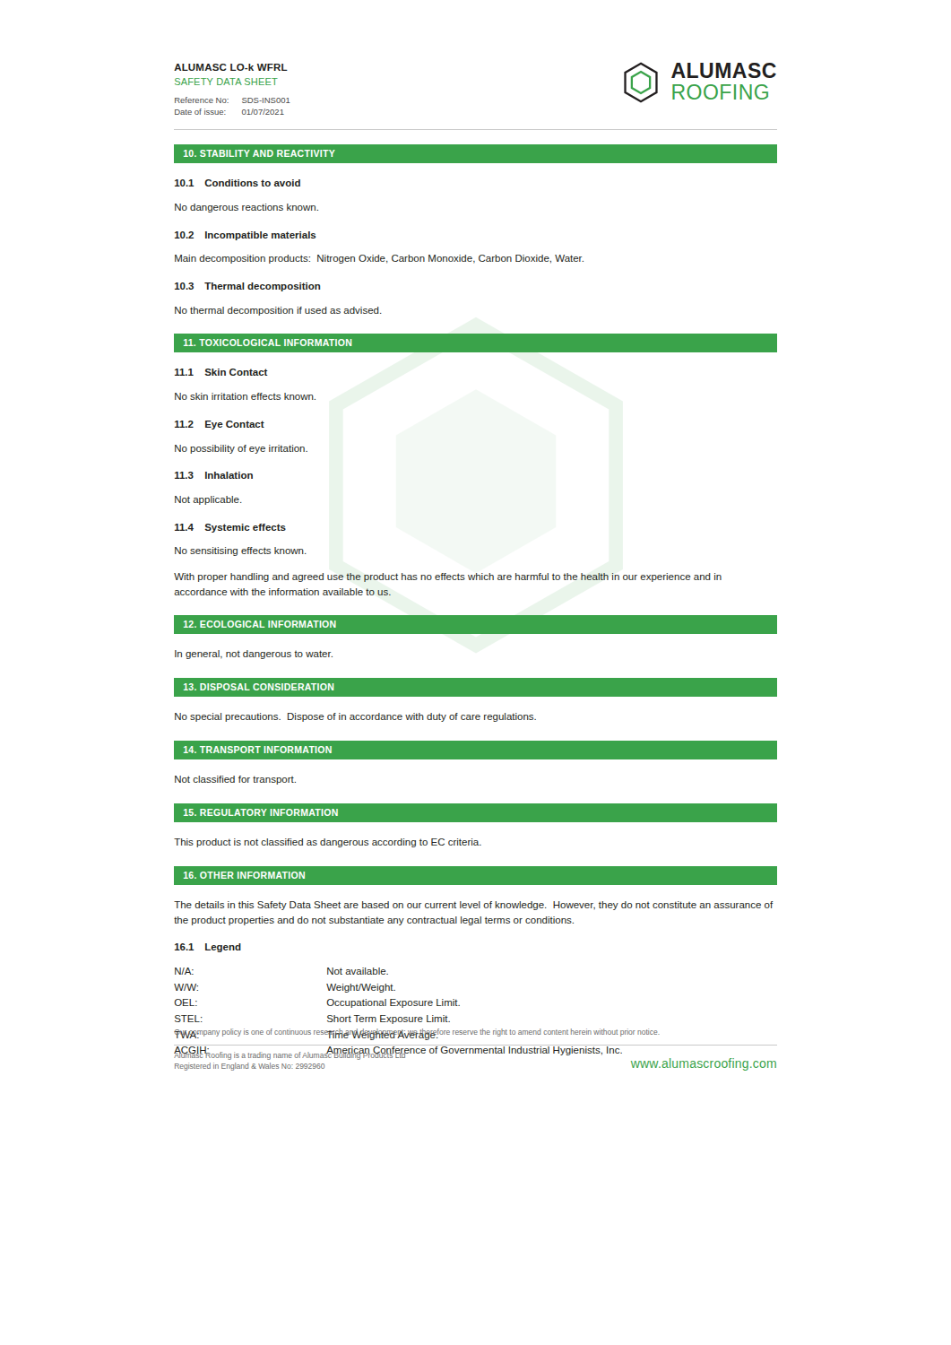ALUMASC LO-k WFRL
SAFETY DATA SHEET
| Reference No: | SDS-INS001 |
| Date of issue: | 01/07/2021 |
ALUMASC ROOFING
10. STABILITY AND REACTIVITY
10.1 Conditions to avoid
No dangerous reactions known.
10.2 Incompatible materials
Main decomposition products: Nitrogen Oxide, Carbon Monoxide, Carbon Dioxide, Water.
10.3 Thermal decomposition
No thermal decomposition if used as advised.
11. TOXICOLOGICAL INFORMATION
11.1 Skin Contact
No skin irritation effects known.
11.2 Eye Contact
No possibility of eye irritation.
11.3 Inhalation
Not applicable.
11.4 Systemic effects
No sensitising effects known.
With proper handling and agreed use the product has no effects which are harmful to the health in our experience and in accordance with the information available to us.
12. ECOLOGICAL INFORMATION
In general, not dangerous to water.
13. DISPOSAL CONSIDERATION
No special precautions. Dispose of in accordance with duty of care regulations.
14. TRANSPORT INFORMATION
Not classified for transport.
15. REGULATORY INFORMATION
This product is not classified as dangerous according to EC criteria.
16. OTHER INFORMATION
The details in this Safety Data Sheet are based on our current level of knowledge. However, they do not constitute an assurance of the product properties and do not substantiate any contractual legal terms or conditions.
16.1 Legend
| N/A: | Not available. |
| W/W: | Weight/Weight. |
| OEL: | Occupational Exposure Limit. |
| STEL: | Short Term Exposure Limit. |
| TWA: | Time Weighted Average. |
| ACGIH: | American Conference of Governmental Industrial Hygienists, Inc. |
Our company policy is one of continuous research and development; we therefore reserve the right to amend content herein without prior notice.
Alumasc Roofing is a trading name of Alumasc Building Products Ltd
Registered in England & Wales No: 2992960
www.alumascroofing.com